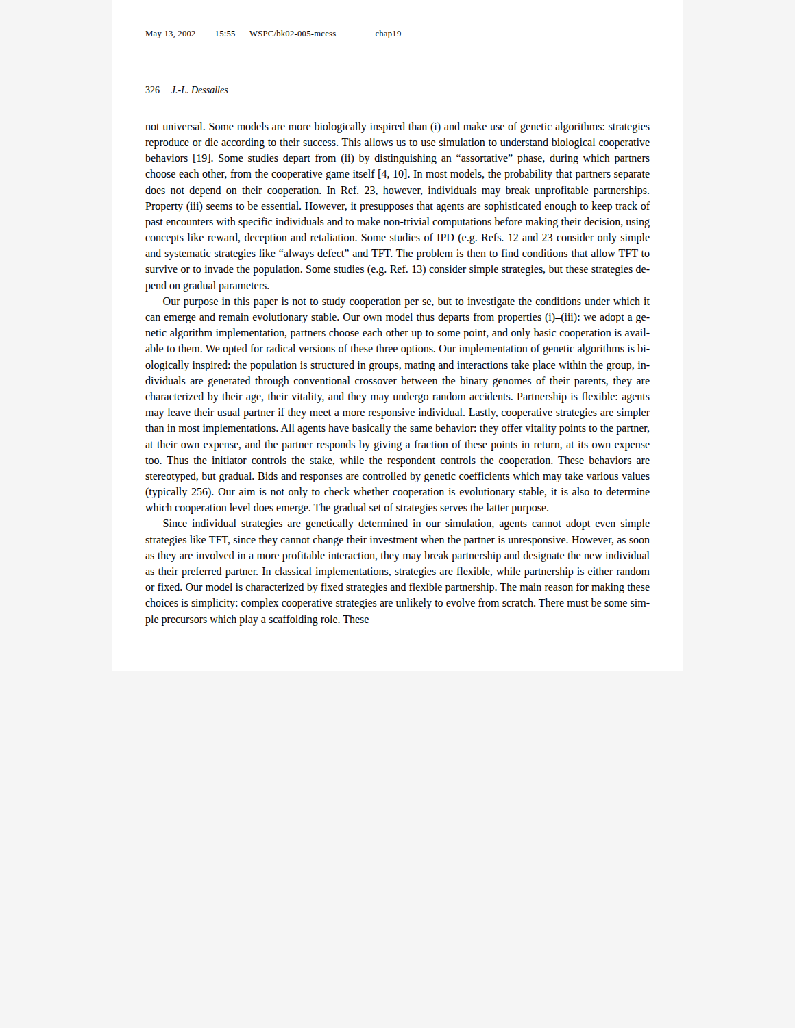May 13, 200215:55 WSPC/bk02-005-mcess chap19
326 J.-L. Dessalles
not universal. Some models are more biologically inspired than (i) and make use of genetic algorithms: strategies reproduce or die according to their success. This allows us to use simulation to understand biological cooperative behaviors [19]. Some studies depart from (ii) by distinguishing an “assortative” phase, during which partners choose each other, from the cooperative game itself [4, 10]. In most models, the probability that partners separate does not depend on their cooperation. In Ref. 23, however, individuals may break unprofitable partnerships. Property (iii) seems to be essential. However, it presupposes that agents are sophisticated enough to keep track of past encounters with specific individuals and to make non-trivial computations before making their decision, using concepts like reward, deception and retaliation. Some studies of IPD (e.g. Refs. 12 and 23 consider only simple and systematic strategies like “always defect” and TFT. The problem is then to find conditions that allow TFT to survive or to invade the population. Some studies (e.g. Ref. 13) consider simple strategies, but these strategies depend on gradual parameters.
Our purpose in this paper is not to study cooperation per se, but to investigate the conditions under which it can emerge and remain evolutionary stable. Our own model thus departs from properties (i)–(iii): we adopt a genetic algorithm implementation, partners choose each other up to some point, and only basic cooperation is available to them. We opted for radical versions of these three options. Our implementation of genetic algorithms is biologically inspired: the population is structured in groups, mating and interactions take place within the group, individuals are generated through conventional crossover between the binary genomes of their parents, they are characterized by their age, their vitality, and they may undergo random accidents. Partnership is flexible: agents may leave their usual partner if they meet a more responsive individual. Lastly, cooperative strategies are simpler than in most implementations. All agents have basically the same behavior: they offer vitality points to the partner, at their own expense, and the partner responds by giving a fraction of these points in return, at its own expense too. Thus the initiator controls the stake, while the respondent controls the cooperation. These behaviors are stereotyped, but gradual. Bids and responses are controlled by genetic coefficients which may take various values (typically 256). Our aim is not only to check whether cooperation is evolutionary stable, it is also to determine which cooperation level does emerge. The gradual set of strategies serves the latter purpose.
Since individual strategies are genetically determined in our simulation, agents cannot adopt even simple strategies like TFT, since they cannot change their investment when the partner is unresponsive. However, as soon as they are involved in a more profitable interaction, they may break partnership and designate the new individual as their preferred partner. In classical implementations, strategies are flexible, while partnership is either random or fixed. Our model is characterized by fixed strategies and flexible partnership. The main reason for making these choices is simplicity: complex cooperative strategies are unlikely to evolve from scratch. There must be some simple precursors which play a scaffolding role. These